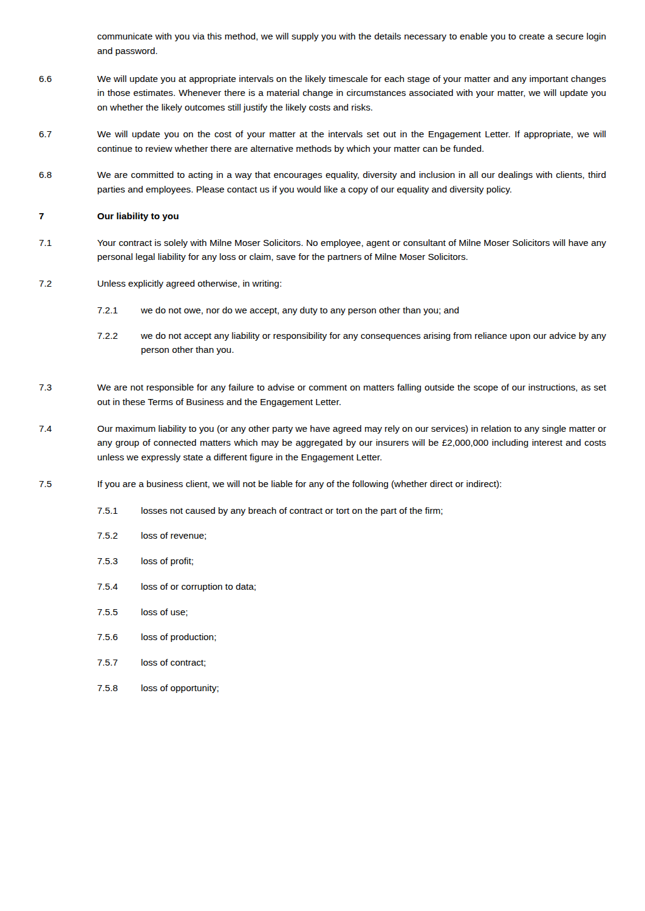communicate with you via this method, we will supply you with the details necessary to enable you to create a secure login and password.
6.6
We will update you at appropriate intervals on the likely timescale for each stage of your matter and any important changes in those estimates. Whenever there is a material change in circumstances associated with your matter, we will update you on whether the likely outcomes still justify the likely costs and risks.
6.7
We will update you on the cost of your matter at the intervals set out in the Engagement Letter. If appropriate, we will continue to review whether there are alternative methods by which your matter can be funded.
6.8
We are committed to acting in a way that encourages equality, diversity and inclusion in all our dealings with clients, third parties and employees. Please contact us if you would like a copy of our equality and diversity policy.
7
Our liability to you
7.1
Your contract is solely with Milne Moser Solicitors. No employee, agent or consultant of Milne Moser Solicitors will have any personal legal liability for any loss or claim, save for the partners of Milne Moser Solicitors.
7.2
Unless explicitly agreed otherwise, in writing:
7.2.1
we do not owe, nor do we accept, any duty to any person other than you; and
7.2.2
we do not accept any liability or responsibility for any consequences arising from reliance upon our advice by any person other than you.
7.3
We are not responsible for any failure to advise or comment on matters falling outside the scope of our instructions, as set out in these Terms of Business and the Engagement Letter.
7.4
Our maximum liability to you (or any other party we have agreed may rely on our services) in relation to any single matter or any group of connected matters which may be aggregated by our insurers will be £2,000,000 including interest and costs unless we expressly state a different figure in the Engagement Letter.
7.5
If you are a business client, we will not be liable for any of the following (whether direct or indirect):
7.5.1
losses not caused by any breach of contract or tort on the part of the firm;
7.5.2
loss of revenue;
7.5.3
loss of profit;
7.5.4
loss of or corruption to data;
7.5.5
loss of use;
7.5.6
loss of production;
7.5.7
loss of contract;
7.5.8
loss of opportunity;